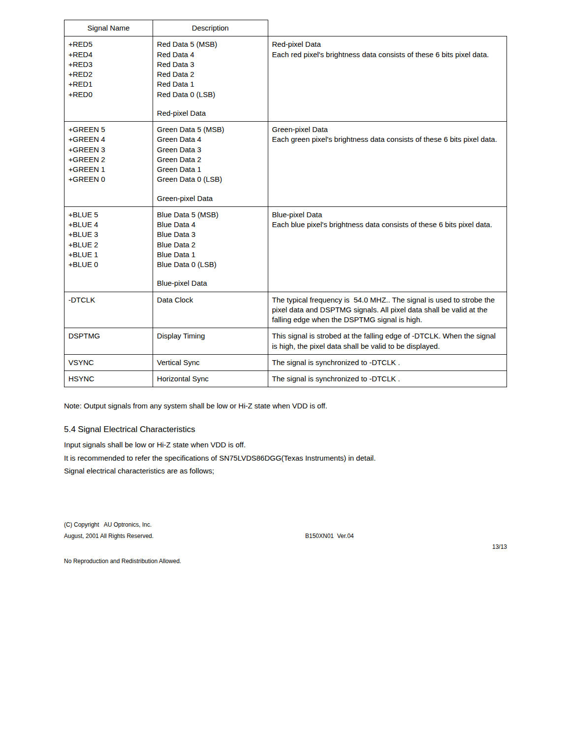| Signal Name | Description | |
| --- | --- | --- |
| +RED5 +RED4 +RED3 +RED2 +RED1 +RED0 | Red Data 5 (MSB) Red Data 4 Red Data 3 Red Data 2 Red Data 1 Red Data 0 (LSB) Red-pixel Data | Red-pixel Data Each red pixel's brightness data consists of these 6 bits pixel data. |
| +GREEN 5 +GREEN 4 +GREEN 3 +GREEN 2 +GREEN 1 +GREEN 0 | Green Data 5 (MSB) Green Data 4 Green Data 3 Green Data 2 Green Data 1 Green Data 0 (LSB) Green-pixel Data | Green-pixel Data Each green pixel's brightness data consists of these 6 bits pixel data. |
| +BLUE 5 +BLUE 4 +BLUE 3 +BLUE 2 +BLUE 1 +BLUE 0 | Blue Data 5 (MSB) Blue Data 4 Blue Data 3 Blue Data 2 Blue Data 1 Blue Data 0 (LSB) Blue-pixel Data | Blue-pixel Data Each blue pixel's brightness data consists of these 6 bits pixel data. |
| -DTCLK | Data Clock | The typical frequency is 54.0 MHZ.. The signal is used to strobe the pixel data and DSPTMG signals. All pixel data shall be valid at the falling edge when the DSPTMG signal is high. |
| DSPTMG | Display Timing | This signal is strobed at the falling edge of -DTCLK. When the signal is high, the pixel data shall be valid to be displayed. |
| VSYNC | Vertical Sync | The signal is synchronized to -DTCLK . |
| HSYNC | Horizontal Sync | The signal is synchronized to -DTCLK . |
Note: Output signals from any system shall be low or Hi-Z state when VDD is off.
5.4 Signal Electrical Characteristics
Input signals shall be low or Hi-Z state when VDD is off.
It is recommended to refer the specifications of SN75LVDS86DGG(Texas Instruments) in detail.
Signal electrical characteristics are as follows;
(C) Copyright AU Optronics, Inc.
August, 2001 All Rights Reserved.
B150XN01 Ver.04
13/13
No Reproduction and Redistribution Allowed.